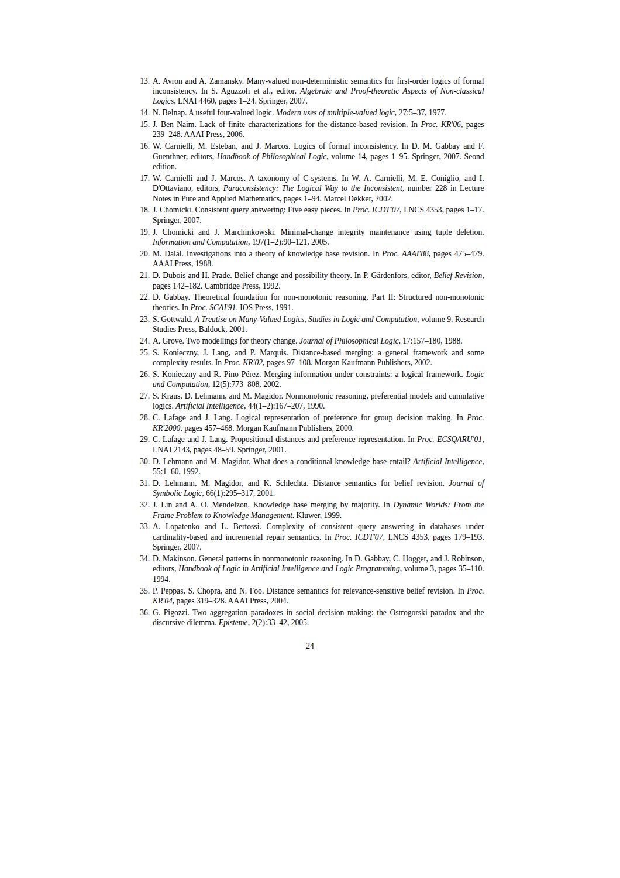13. A. Avron and A. Zamansky. Many-valued non-deterministic semantics for first-order logics of formal inconsistency. In S. Aguzzoli et al., editor, Algebraic and Proof-theoretic Aspects of Non-classical Logics, LNAI 4460, pages 1–24. Springer, 2007.
14. N. Belnap. A useful four-valued logic. Modern uses of multiple-valued logic, 27:5–37, 1977.
15. J. Ben Naim. Lack of finite characterizations for the distance-based revision. In Proc. KR'06, pages 239–248. AAAI Press, 2006.
16. W. Carnielli, M. Esteban, and J. Marcos. Logics of formal inconsistency. In D. M. Gabbay and F. Guenthner, editors, Handbook of Philosophical Logic, volume 14, pages 1–95. Springer, 2007. Seond edition.
17. W. Carnielli and J. Marcos. A taxonomy of C-systems. In W. A. Carnielli, M. E. Coniglio, and I. D'Ottaviano, editors, Paraconsistency: The Logical Way to the Inconsistent, number 228 in Lecture Notes in Pure and Applied Mathematics, pages 1–94. Marcel Dekker, 2002.
18. J. Chomicki. Consistent query answering: Five easy pieces. In Proc. ICDT'07, LNCS 4353, pages 1–17. Springer, 2007.
19. J. Chomicki and J. Marchinkowski. Minimal-change integrity maintenance using tuple deletion. Information and Computation, 197(1–2):90–121, 2005.
20. M. Dalal. Investigations into a theory of knowledge base revision. In Proc. AAAI'88, pages 475–479. AAAI Press, 1988.
21. D. Dubois and H. Prade. Belief change and possibility theory. In P. Gärdenfors, editor, Belief Revision, pages 142–182. Cambridge Press, 1992.
22. D. Gabbay. Theoretical foundation for non-monotonic reasoning, Part II: Structured non-monotonic theories. In Proc. SCAI'91. IOS Press, 1991.
23. S. Gottwald. A Treatise on Many-Valued Logics, Studies in Logic and Computation, volume 9. Research Studies Press, Baldock, 2001.
24. A. Grove. Two modellings for theory change. Journal of Philosophical Logic, 17:157–180, 1988.
25. S. Konieczny, J. Lang, and P. Marquis. Distance-based merging: a general framework and some complexity results. In Proc. KR'02, pages 97–108. Morgan Kaufmann Publishers, 2002.
26. S. Konieczny and R. Pino Pérez. Merging information under constraints: a logical framework. Logic and Computation, 12(5):773–808, 2002.
27. S. Kraus, D. Lehmann, and M. Magidor. Nonmonotonic reasoning, preferential models and cumulative logics. Artificial Intelligence, 44(1–2):167–207, 1990.
28. C. Lafage and J. Lang. Logical representation of preference for group decision making. In Proc. KR'2000, pages 457–468. Morgan Kaufmann Publishers, 2000.
29. C. Lafage and J. Lang. Propositional distances and preference representation. In Proc. ECSQARU'01, LNAI 2143, pages 48–59. Springer, 2001.
30. D. Lehmann and M. Magidor. What does a conditional knowledge base entail? Artificial Intelligence, 55:1–60, 1992.
31. D. Lehmann, M. Magidor, and K. Schlechta. Distance semantics for belief revision. Journal of Symbolic Logic, 66(1):295–317, 2001.
32. J. Lin and A. O. Mendelzon. Knowledge base merging by majority. In Dynamic Worlds: From the Frame Problem to Knowledge Management. Kluwer, 1999.
33. A. Lopatenko and L. Bertossi. Complexity of consistent query answering in databases under cardinality-based and incremental repair semantics. In Proc. ICDT'07, LNCS 4353, pages 179–193. Springer, 2007.
34. D. Makinson. General patterns in nonmonotonic reasoning. In D. Gabbay, C. Hogger, and J. Robinson, editors, Handbook of Logic in Artificial Intelligence and Logic Programming, volume 3, pages 35–110. 1994.
35. P. Peppas, S. Chopra, and N. Foo. Distance semantics for relevance-sensitive belief revision. In Proc. KR'04, pages 319–328. AAAI Press, 2004.
36. G. Pigozzi. Two aggregation paradoxes in social decision making: the Ostrogorski paradox and the discursive dilemma. Episteme, 2(2):33–42, 2005.
24